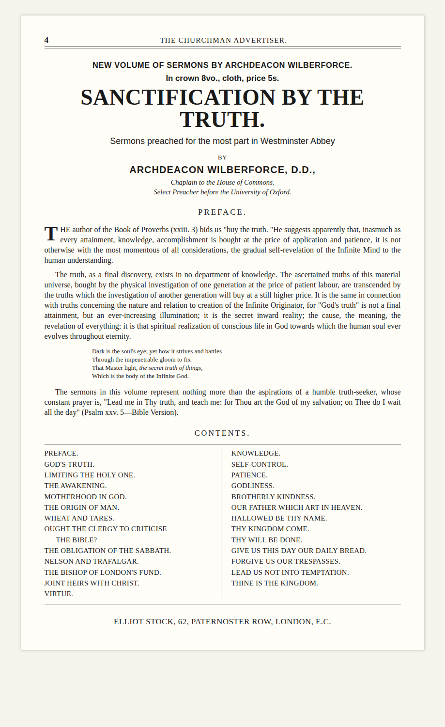4 THE CHURCHMAN ADVERTISER.
NEW VOLUME OF SERMONS BY ARCHDEACON WILBERFORCE.
In crown 8vo., cloth, price 5s.
SANCTIFICATION BY THE TRUTH.
Sermons preached for the most part in Westminster Abbey
BY
ARCHDEACON WILBERFORCE, D.D.,
Chaplain to the House of Commons,
Select Preacher before the University of Oxford.
PREFACE.
THE author of the Book of Proverbs (xxiii. 3) bids us "buy the truth. "He suggests apparently that, inasmuch as every attainment, knowledge, accomplishment is bought at the price of application and patience, it is not otherwise with the most momentous of all considerations, the gradual self-revelation of the Infinite Mind to the human understanding.
The truth, as a final discovery, exists in no department of knowledge. The ascertained truths of this material universe, bought by the physical investigation of one generation at the price of patient labour, are transcended by the truths which the investigation of another generation will buy at a still higher price. It is the same in connection with truths concerning the nature and relation to creation of the Infinite Originator, for "God's truth" is not a final attainment, but an ever-increasing illumination; it is the secret inward reality; the cause, the meaning, the revelation of everything; it is that spiritual realization of conscious life in God towards which the human soul ever evolves throughout eternity.
Dark is the soul's eye; yet how it strives and battles
Through the impenetrable gloom to fix
That Master light, the secret truth of things,
Which is the body of the Infinite God.
The sermons in this volume represent nothing more than the aspirations of a humble truth-seeker, whose constant prayer is, "Lead me in Thy truth, and teach me: for Thou art the God of my salvation; on Thee do I wait all the day" (Psalm xxv. 5—Bible Version).
CONTENTS.
PREFACE.
GOD'S TRUTH.
LIMITING THE HOLY ONE.
THE AWAKENING.
MOTHERHOOD IN GOD.
THE ORIGIN OF MAN.
WHEAT AND TARES.
OUGHT THE CLERGY TO CRITICISE
THE BIBLE?
THE OBLIGATION OF THE SABBATH.
NELSON AND TRAFALGAR.
THE BISHOP OF LONDON'S FUND.
JOINT HEIRS WITH CHRIST.
VIRTUE.
KNOWLEDGE.
SELF-CONTROL.
PATIENCE.
GODLINESS.
BROTHERLY KINDNESS.
OUR FATHER WHICH ART IN HEAVEN.
HALLOWED BE THY NAME.
THY KINGDOM COME.
THY WILL BE DONE.
GIVE US THIS DAY OUR DAILY BREAD.
FORGIVE US OUR TRESPASSES.
LEAD US NOT INTO TEMPTATION.
THINE IS THE KINGDOM.
ELLIOT STOCK, 62, PATERNOSTER ROW, LONDON, E.C.